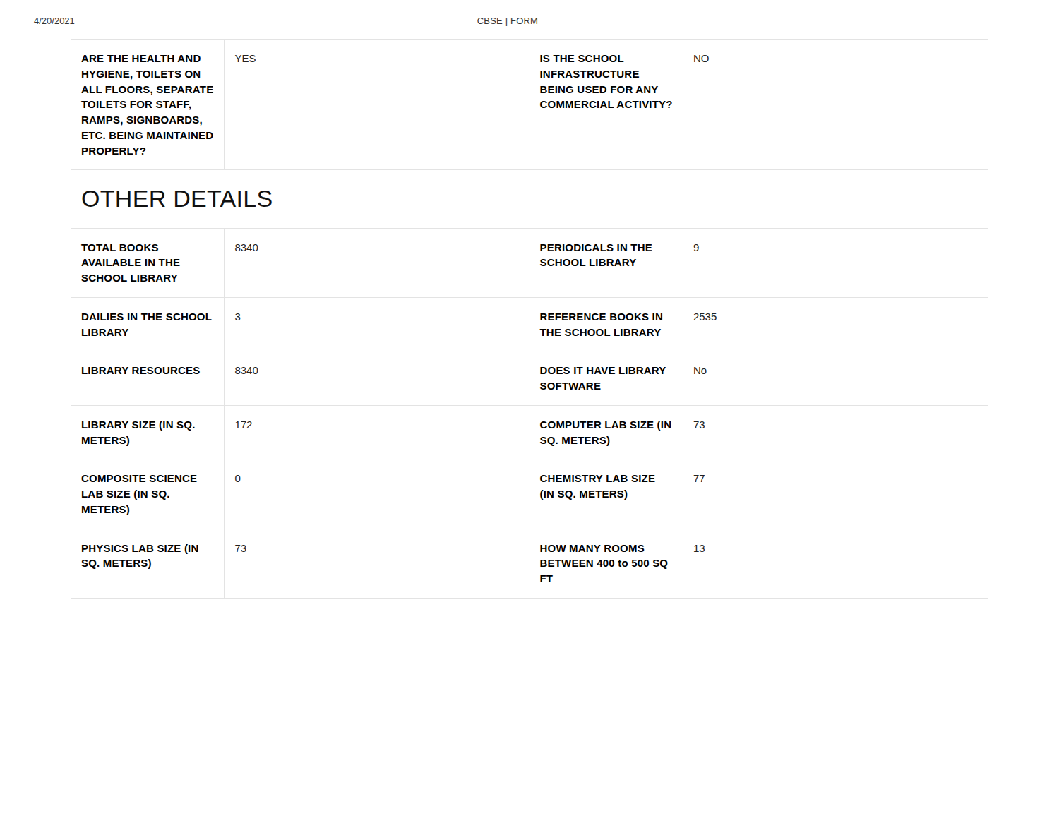4/20/2021
CBSE | FORM
| ARE THE HEALTH AND HYGIENE, TOILETS ON ALL FLOORS, SEPARATE TOILETS FOR STAFF, RAMPS, SIGNBOARDS, ETC. BEING MAINTAINED PROPERLY? | YES | IS THE SCHOOL INFRASTRUCTURE BEING USED FOR ANY COMMERCIAL ACTIVITY? | NO |
| OTHER DETAILS |
| TOTAL BOOKS AVAILABLE IN THE SCHOOL LIBRARY | 8340 | PERIODICALS IN THE SCHOOL LIBRARY | 9 |
| DAILIES IN THE SCHOOL LIBRARY | 3 | REFERENCE BOOKS IN THE SCHOOL LIBRARY | 2535 |
| LIBRARY RESOURCES | 8340 | DOES IT HAVE LIBRARY SOFTWARE | No |
| LIBRARY SIZE (IN SQ. METERS) | 172 | COMPUTER LAB SIZE (IN SQ. METERS) | 73 |
| COMPOSITE SCIENCE LAB SIZE (IN SQ. METERS) | 0 | CHEMISTRY LAB SIZE (IN SQ. METERS) | 77 |
| PHYSICS LAB SIZE (IN SQ. METERS) | 73 | HOW MANY ROOMS BETWEEN 400 to 500 SQ FT | 13 |